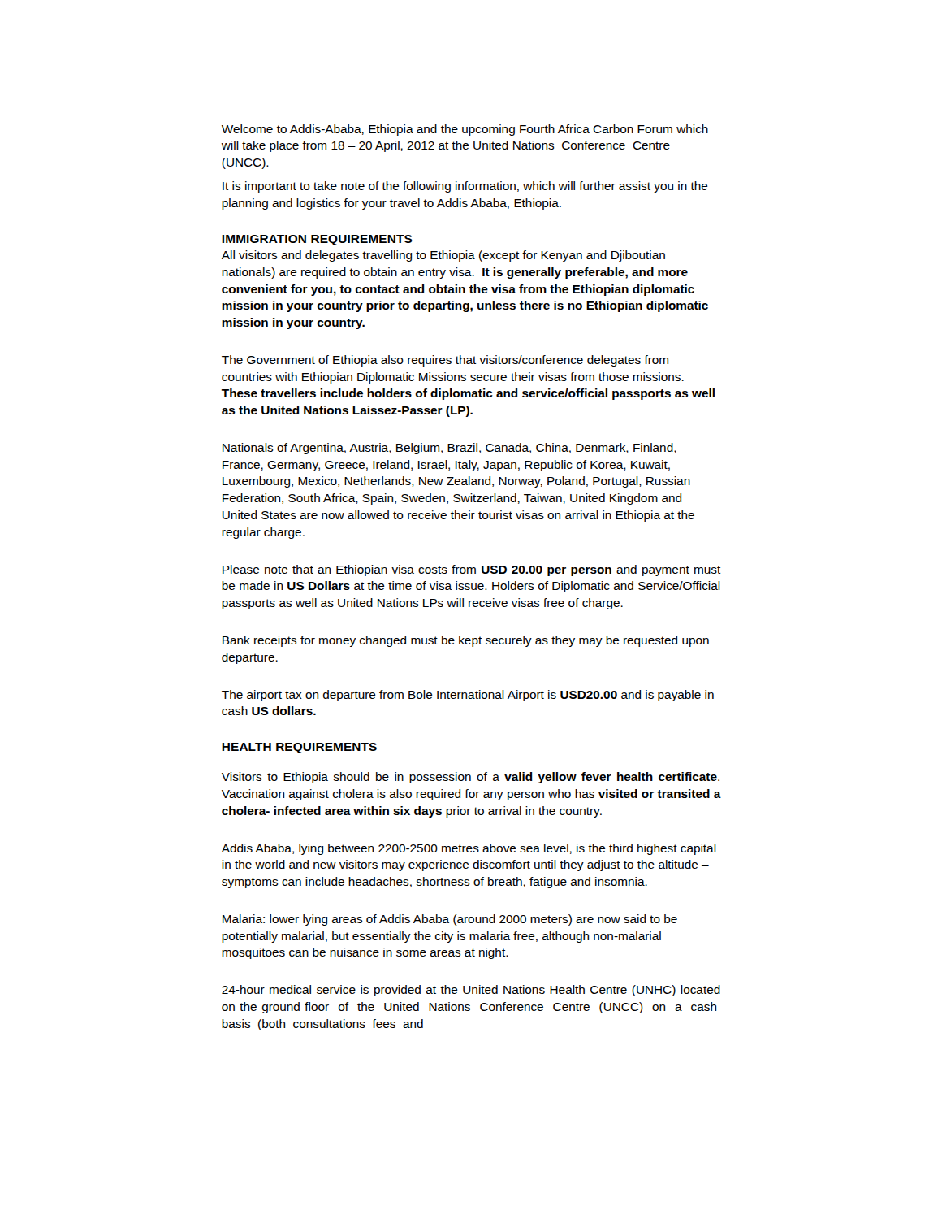Welcome to Addis-Ababa, Ethiopia and the upcoming Fourth Africa Carbon Forum which will take place from 18 – 20 April, 2012 at the United Nations Conference Centre (UNCC).
It is important to take note of the following information, which will further assist you in the planning and logistics for your travel to Addis Ababa, Ethiopia.
IMMIGRATION REQUIREMENTS
All visitors and delegates travelling to Ethiopia (except for Kenyan and Djiboutian nationals) are required to obtain an entry visa. It is generally preferable, and more convenient for you, to contact and obtain the visa from the Ethiopian diplomatic mission in your country prior to departing, unless there is no Ethiopian diplomatic mission in your country.
The Government of Ethiopia also requires that visitors/conference delegates from countries with Ethiopian Diplomatic Missions secure their visas from those missions. These travellers include holders of diplomatic and service/official passports as well as the United Nations Laissez-Passer (LP).
Nationals of Argentina, Austria, Belgium, Brazil, Canada, China, Denmark, Finland, France, Germany, Greece, Ireland, Israel, Italy, Japan, Republic of Korea, Kuwait, Luxembourg, Mexico, Netherlands, New Zealand, Norway, Poland, Portugal, Russian Federation, South Africa, Spain, Sweden, Switzerland, Taiwan, United Kingdom and United States are now allowed to receive their tourist visas on arrival in Ethiopia at the regular charge.
Please note that an Ethiopian visa costs from USD 20.00 per person and payment must be made in US Dollars at the time of visa issue. Holders of Diplomatic and Service/Official passports as well as United Nations LPs will receive visas free of charge.
Bank receipts for money changed must be kept securely as they may be requested upon departure.
The airport tax on departure from Bole International Airport is USD20.00 and is payable in cash US dollars.
HEALTH REQUIREMENTS
Visitors to Ethiopia should be in possession of a valid yellow fever health certificate. Vaccination against cholera is also required for any person who has visited or transited a cholera- infected area within six days prior to arrival in the country.
Addis Ababa, lying between 2200-2500 metres above sea level, is the third highest capital in the world and new visitors may experience discomfort until they adjust to the altitude – symptoms can include headaches, shortness of breath, fatigue and insomnia.
Malaria: lower lying areas of Addis Ababa (around 2000 meters) are now said to be potentially malarial, but essentially the city is malaria free, although non-malarial mosquitoes can be nuisance in some areas at night.
24-hour medical service is provided at the United Nations Health Centre (UNHC) located on the ground floor of the United Nations Conference Centre (UNCC) on a cash basis (both consultations fees and